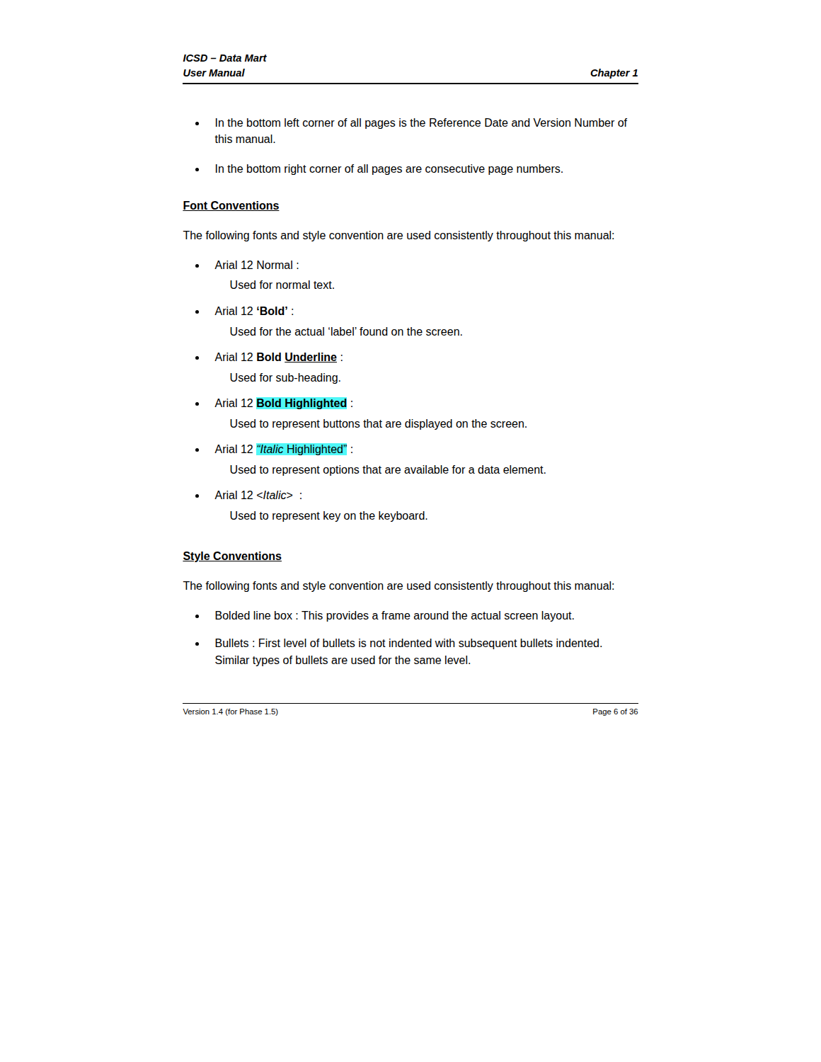ICSD – Data Mart
User Manual Chapter 1
In the bottom left corner of all pages is the Reference Date and Version Number of this manual.
In the bottom right corner of all pages are consecutive page numbers.
Font Conventions
The following fonts and style convention are used consistently throughout this manual:
Arial 12 Normal : Used for normal text.
Arial 12 ‘Bold’ : Used for the actual ‘label’ found on the screen.
Arial 12 Bold Underline : Used for sub-heading.
Arial 12 Bold Highlighted : Used to represent buttons that are displayed on the screen.
Arial 12 “Italic Highlighted” : Used to represent options that are available for a data element.
Arial 12 <Italic> : Used to represent key on the keyboard.
Style Conventions
The following fonts and style convention are used consistently throughout this manual:
Bolded line box : This provides a frame around the actual screen layout.
Bullets : First level of bullets is not indented with subsequent bullets indented. Similar types of bullets are used for the same level.
Version 1.4 (for Phase 1.5) Page 6 of 36